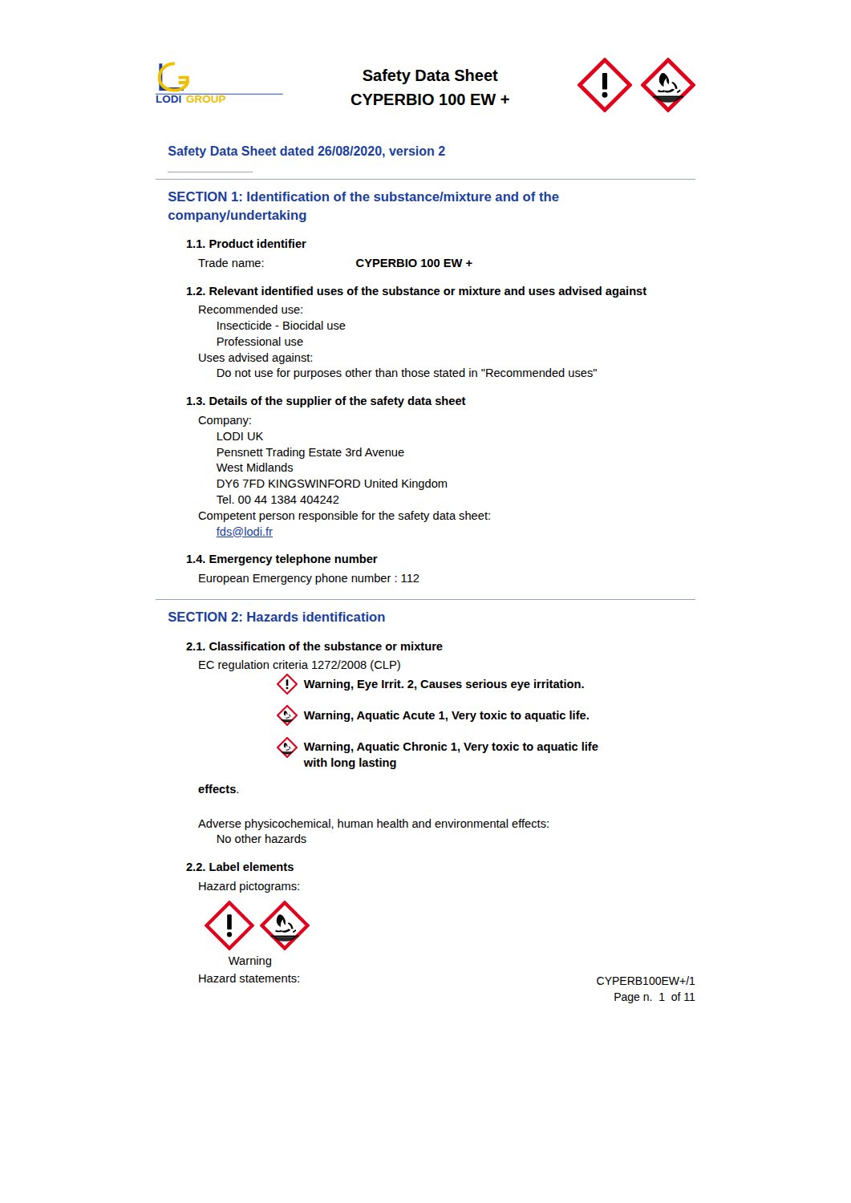LODI GROUP
Safety Data Sheet
CYPERBIO 100 EW +
Safety Data Sheet dated 26/08/2020, version 2
SECTION 1: Identification of the substance/mixture and of the company/undertaking
1.1. Product identifier
Trade name: CYPERBIO 100 EW +
1.2. Relevant identified uses of the substance or mixture and uses advised against
Recommended use:
Insecticide - Biocidal use
Professional use
Uses advised against:
Do not use for purposes other than those stated in "Recommended uses"
1.3. Details of the supplier of the safety data sheet
Company:
LODI UK
Pensnett Trading Estate 3rd Avenue
West Midlands
DY6 7FD KINGSWINFORD United Kingdom
Tel. 00 44 1384 404242
Competent person responsible for the safety data sheet:
fds@lodi.fr
1.4. Emergency telephone number
European Emergency phone number : 112
SECTION 2: Hazards identification
2.1. Classification of the substance or mixture
EC regulation criteria 1272/2008 (CLP)
Warning, Eye Irrit. 2, Causes serious eye irritation.
Warning, Aquatic Acute 1, Very toxic to aquatic life.
Warning, Aquatic Chronic 1, Very toxic to aquatic life with long lasting
effects.
Adverse physicochemical, human health and environmental effects:
No other hazards
2.2. Label elements
Hazard pictograms:
Warning
Hazard statements:
CYPERB100EW+/1
Page n. 1 of 11